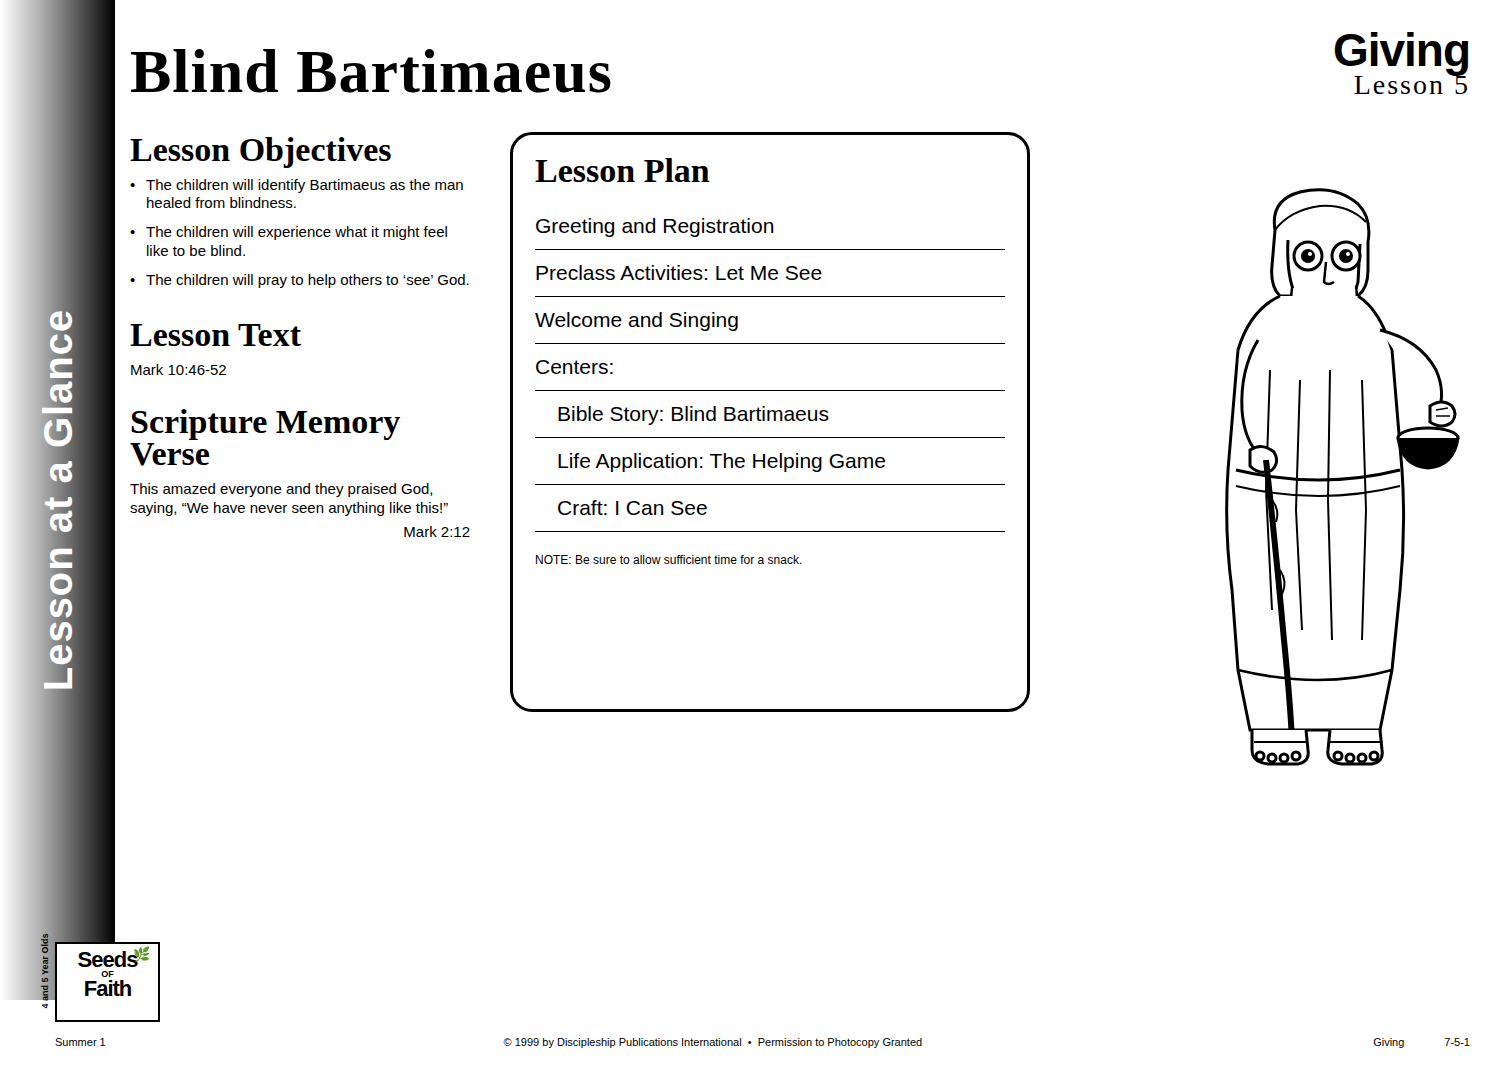Lesson at a Glance
4 and 5 Year Olds
🌿
Seeds
OF
Faith
Giving
Lesson 5
Blind Bartimaeus
Lesson Objectives
The children will identify Bartimaeus as the man healed from blindness.
The children will experience what it might feel like to be blind.
The children will pray to help others to ‘see’ God.
Lesson Text
Mark 10:46-52
Scripture Memory
Verse
This amazed everyone and they praised God, saying, “We have never seen anything like this!” Mark 2:12
Lesson Plan
Greeting and Registration
Preclass Activities: Let Me See
Welcome and Singing
Centers:
Bible Story: Blind Bartimaeus
Life Application: The Helping Game
Craft: I Can See
NOTE: Be sure to allow sufficient time for a snack.
Summer 1
© 1999 by Discipleship Publications International • Permission to Photocopy Granted
Giving7-5-1